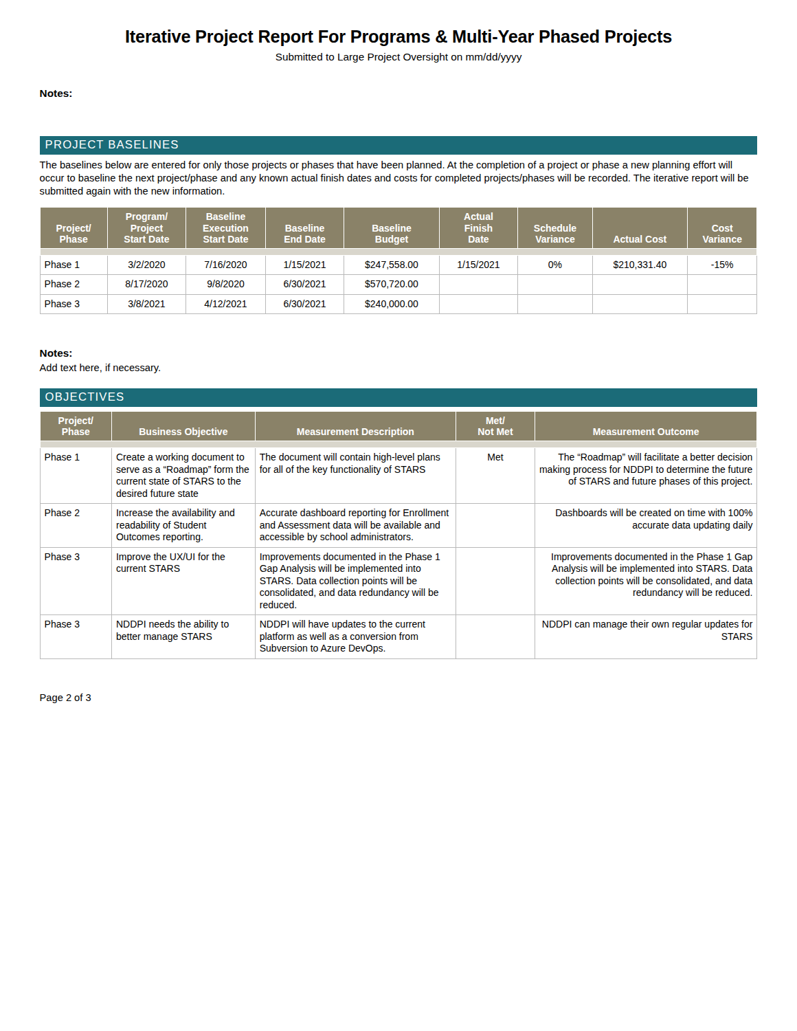Iterative Project Report For Programs & Multi-Year Phased Projects
Submitted to Large Project Oversight on mm/dd/yyyy
Notes:
PROJECT BASELINES
The baselines below are entered for only those projects or phases that have been planned. At the completion of a project or phase a new planning effort will occur to baseline the next project/phase and any known actual finish dates and costs for completed projects/phases will be recorded. The iterative report will be submitted again with the new information.
| Project/ Phase | Program/ Project Start Date | Baseline Execution Start Date | Baseline End Date | Baseline Budget | Actual Finish Date | Schedule Variance | Actual Cost | Cost Variance |
| --- | --- | --- | --- | --- | --- | --- | --- | --- |
| Phase 1 | 3/2/2020 | 7/16/2020 | 1/15/2021 | $247,558.00 | 1/15/2021 | 0% | $210,331.40 | -15% |
| Phase 2 | 8/17/2020 | 9/8/2020 | 6/30/2021 | $570,720.00 | | | | |
| Phase 3 | 3/8/2021 | 4/12/2021 | 6/30/2021 | $240,000.00 | | | | |
Notes:
Add text here, if necessary.
OBJECTIVES
| Project/ Phase | Business Objective | Measurement Description | Met/ Not Met | Measurement Outcome |
| --- | --- | --- | --- | --- |
| Phase 1 | Create a working document to serve as a “Roadmap” form the current state of STARS to the desired future state | The document will contain high-level plans for all of the key functionality of STARS | Met | The “Roadmap” will facilitate a better decision making process for NDDPI to determine the future of STARS and future phases of this project. |
| Phase 2 | Increase the availability and readability of Student Outcomes reporting. | Accurate dashboard reporting for Enrollment and Assessment data will be available and accessible by school administrators. | | Dashboards will be created on time with 100% accurate data updating daily |
| Phase 3 | Improve the UX/UI for the current STARS | Improvements documented in the Phase 1 Gap Analysis will be implemented into STARS. Data collection points will be consolidated, and data redundancy will be reduced. | | Improvements documented in the Phase 1 Gap Analysis will be implemented into STARS. Data collection points will be consolidated, and data redundancy will be reduced. |
| Phase 3 | NDDPI needs the ability to better manage STARS | NDDPI will have updates to the current platform as well as a conversion from Subversion to Azure DevOps. | | NDDPI can manage their own regular updates for STARS |
Page 2 of 3